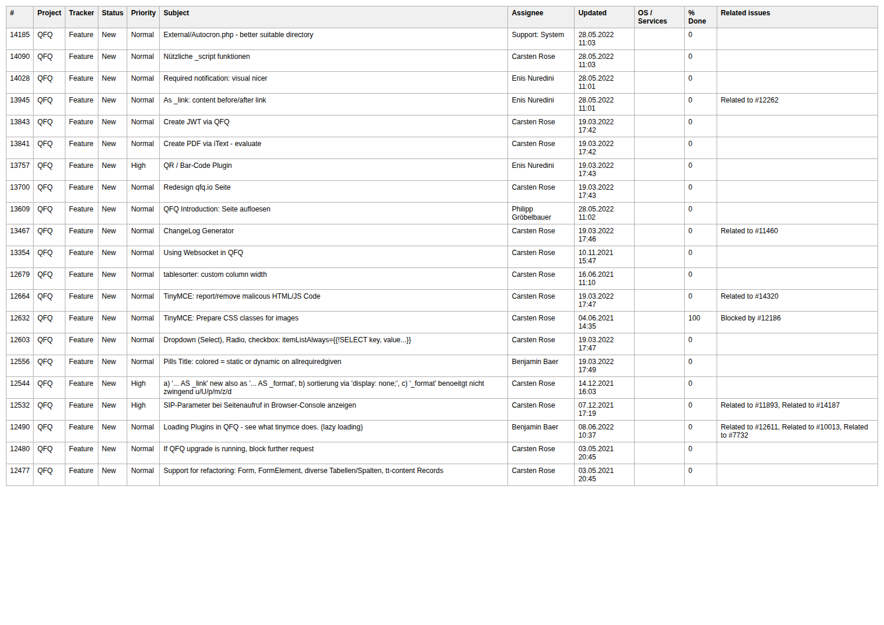| # | Project | Tracker | Status | Priority | Subject | Assignee | Updated | OS / Services | % Done | Related issues |
| --- | --- | --- | --- | --- | --- | --- | --- | --- | --- | --- |
| 14185 | QFQ | Feature | New | Normal | External/Autocron.php - better suitable directory | Support: System | 28.05.2022 11:03 | | 0 | |
| 14090 | QFQ | Feature | New | Normal | Nützliche _script funktionen | Carsten Rose | 28.05.2022 11:03 | | 0 | |
| 14028 | QFQ | Feature | New | Normal | Required notification: visual nicer | Enis Nuredini | 28.05.2022 11:01 | | 0 | |
| 13945 | QFQ | Feature | New | Normal | As _link: content before/after link | Enis Nuredini | 28.05.2022 11:01 | | 0 | Related to #12262 |
| 13843 | QFQ | Feature | New | Normal | Create JWT via QFQ | Carsten Rose | 19.03.2022 17:42 | | 0 | |
| 13841 | QFQ | Feature | New | Normal | Create PDF via iText - evaluate | Carsten Rose | 19.03.2022 17:42 | | 0 | |
| 13757 | QFQ | Feature | New | High | QR / Bar-Code Plugin | Enis Nuredini | 19.03.2022 17:43 | | 0 | |
| 13700 | QFQ | Feature | New | Normal | Redesign qfq.io Seite | Carsten Rose | 19.03.2022 17:43 | | 0 | |
| 13609 | QFQ | Feature | New | Normal | QFQ Introduction: Seite aufloesen | Philipp Gröbelbauer | 28.05.2022 11:02 | | 0 | |
| 13467 | QFQ | Feature | New | Normal | ChangeLog Generator | Carsten Rose | 19.03.2022 17:46 | | 0 | Related to #11460 |
| 13354 | QFQ | Feature | New | Normal | Using Websocket in QFQ | Carsten Rose | 10.11.2021 15:47 | | 0 | |
| 12679 | QFQ | Feature | New | Normal | tablesorter: custom column width | Carsten Rose | 16.06.2021 11:10 | | 0 | |
| 12664 | QFQ | Feature | New | Normal | TinyMCE: report/remove malicous HTML/JS Code | Carsten Rose | 19.03.2022 17:47 | | 0 | Related to #14320 |
| 12632 | QFQ | Feature | New | Normal | TinyMCE: Prepare CSS classes for images | Carsten Rose | 04.06.2021 14:35 | | 100 | Blocked by #12186 |
| 12603 | QFQ | Feature | New | Normal | Dropdown (Select), Radio, checkbox: itemListAlways={{!SELECT key, value...}} | Carsten Rose | 19.03.2022 17:47 | | 0 | |
| 12556 | QFQ | Feature | New | Normal | Pills Title: colored = static or dynamic on allrequiredgiven | Benjamin Baer | 19.03.2022 17:49 | | 0 | |
| 12544 | QFQ | Feature | New | High | a) '... AS _link' new also as '... AS _format', b) sortierung via 'display: none;', c) '_format' benoeitgt nicht zwingend u/U/p/m/z/d | Carsten Rose | 14.12.2021 16:03 | | 0 | |
| 12532 | QFQ | Feature | New | High | SIP-Parameter bei Seitenaufruf in Browser-Console anzeigen | Carsten Rose | 07.12.2021 17:19 | | 0 | Related to #11893, Related to #14187 |
| 12490 | QFQ | Feature | New | Normal | Loading Plugins in QFQ - see what tinymce does. (lazy loading) | Benjamin Baer | 08.06.2022 10:37 | | 0 | Related to #12611, Related to #10013, Related to #7732 |
| 12480 | QFQ | Feature | New | Normal | If QFQ upgrade is running, block further request | Carsten Rose | 03.05.2021 20:45 | | 0 | |
| 12477 | QFQ | Feature | New | Normal | Support for refactoring: Form, FormElement, diverse Tabellen/Spalten, tt-content Records | Carsten Rose | 03.05.2021 20:45 | | 0 | |